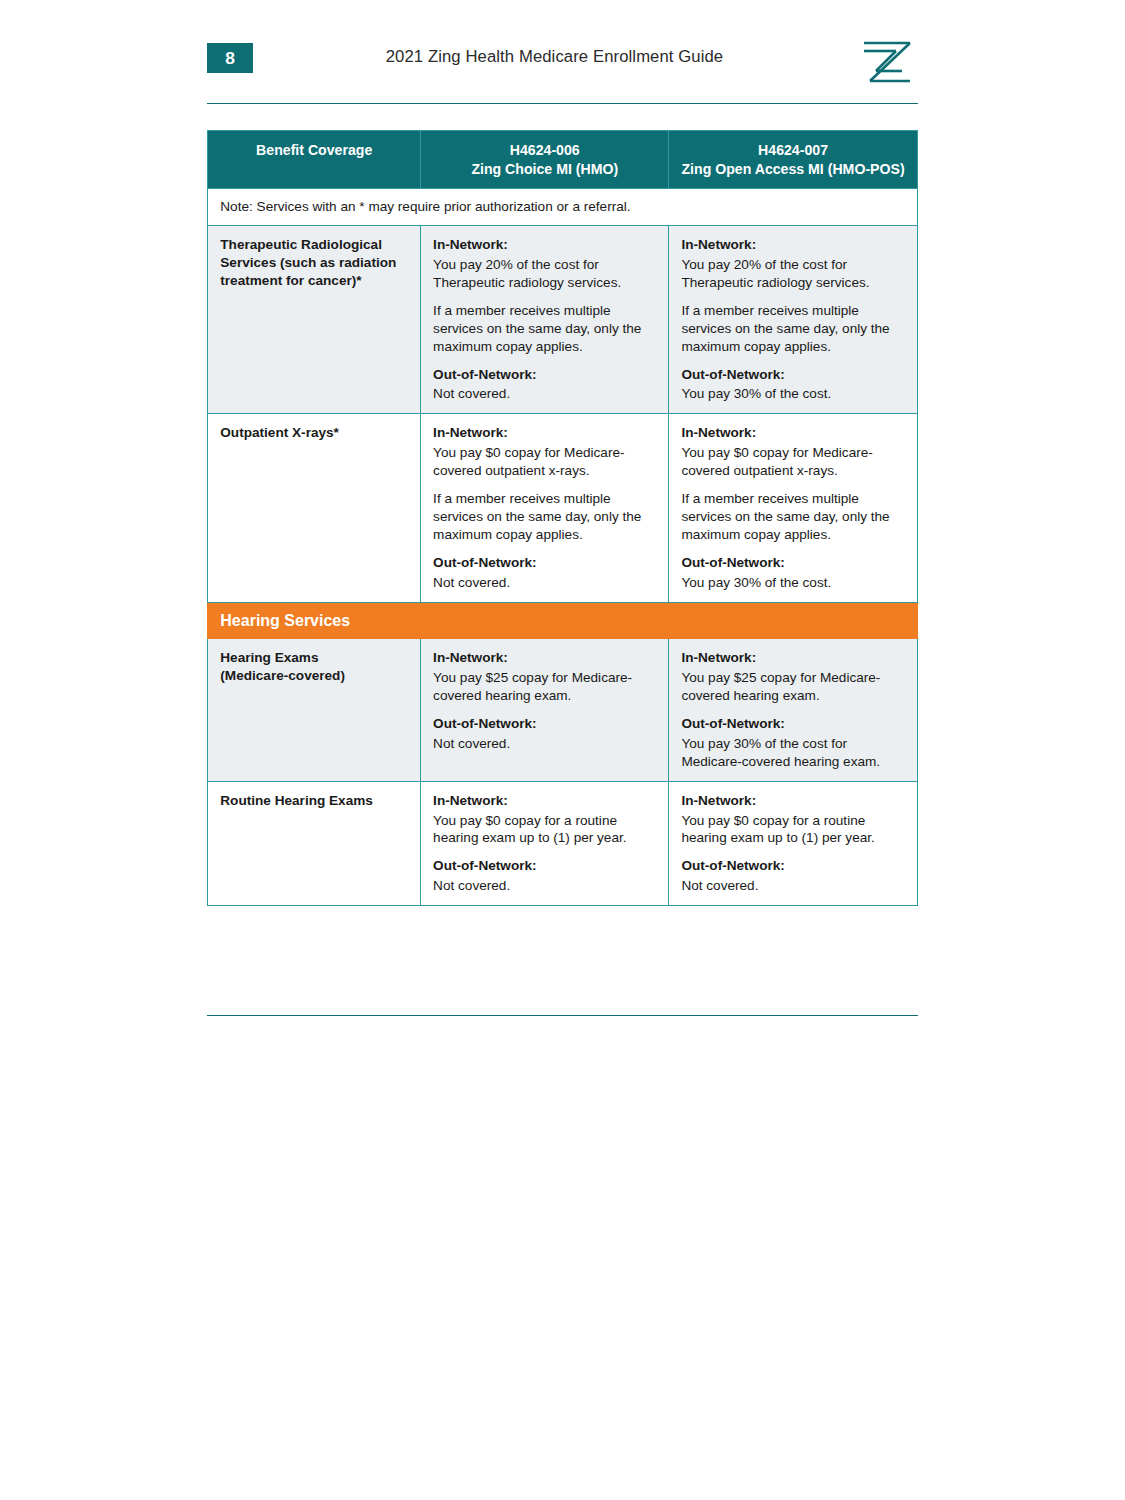8
2021 Zing Health Medicare Enrollment Guide
| Benefit Coverage | H4624-006 Zing Choice MI (HMO) | H4624-007 Zing Open Access MI (HMO-POS) |
| --- | --- | --- |
| Note: Services with an * may require prior authorization or a referral. |
| Therapeutic Radiological Services (such as radiation treatment for cancer)* | In-Network: You pay 20% of the cost for Therapeutic radiology services. If a member receives multiple services on the same day, only the maximum copay applies. Out-of-Network: Not covered. | In-Network: You pay 20% of the cost for Therapeutic radiology services. If a member receives multiple services on the same day, only the maximum copay applies. Out-of-Network: You pay 30% of the cost. |
| Outpatient X-rays* | In-Network: You pay $0 copay for Medicare-covered outpatient x-rays. If a member receives multiple services on the same day, only the maximum copay applies. Out-of-Network: Not covered. | In-Network: You pay $0 copay for Medicare-covered outpatient x-rays. If a member receives multiple services on the same day, only the maximum copay applies. Out-of-Network: You pay 30% of the cost. |
| Hearing Services |
| Hearing Exams (Medicare-covered) | In-Network: You pay $25 copay for Medicare-covered hearing exam. Out-of-Network: Not covered. | In-Network: You pay $25 copay for Medicare-covered hearing exam. Out-of-Network: You pay 30% of the cost for Medicare-covered hearing exam. |
| Routine Hearing Exams | In-Network: You pay $0 copay for a routine hearing exam up to (1) per year. Out-of-Network: Not covered. | In-Network: You pay $0 copay for a routine hearing exam up to (1) per year. Out-of-Network: Not covered. |